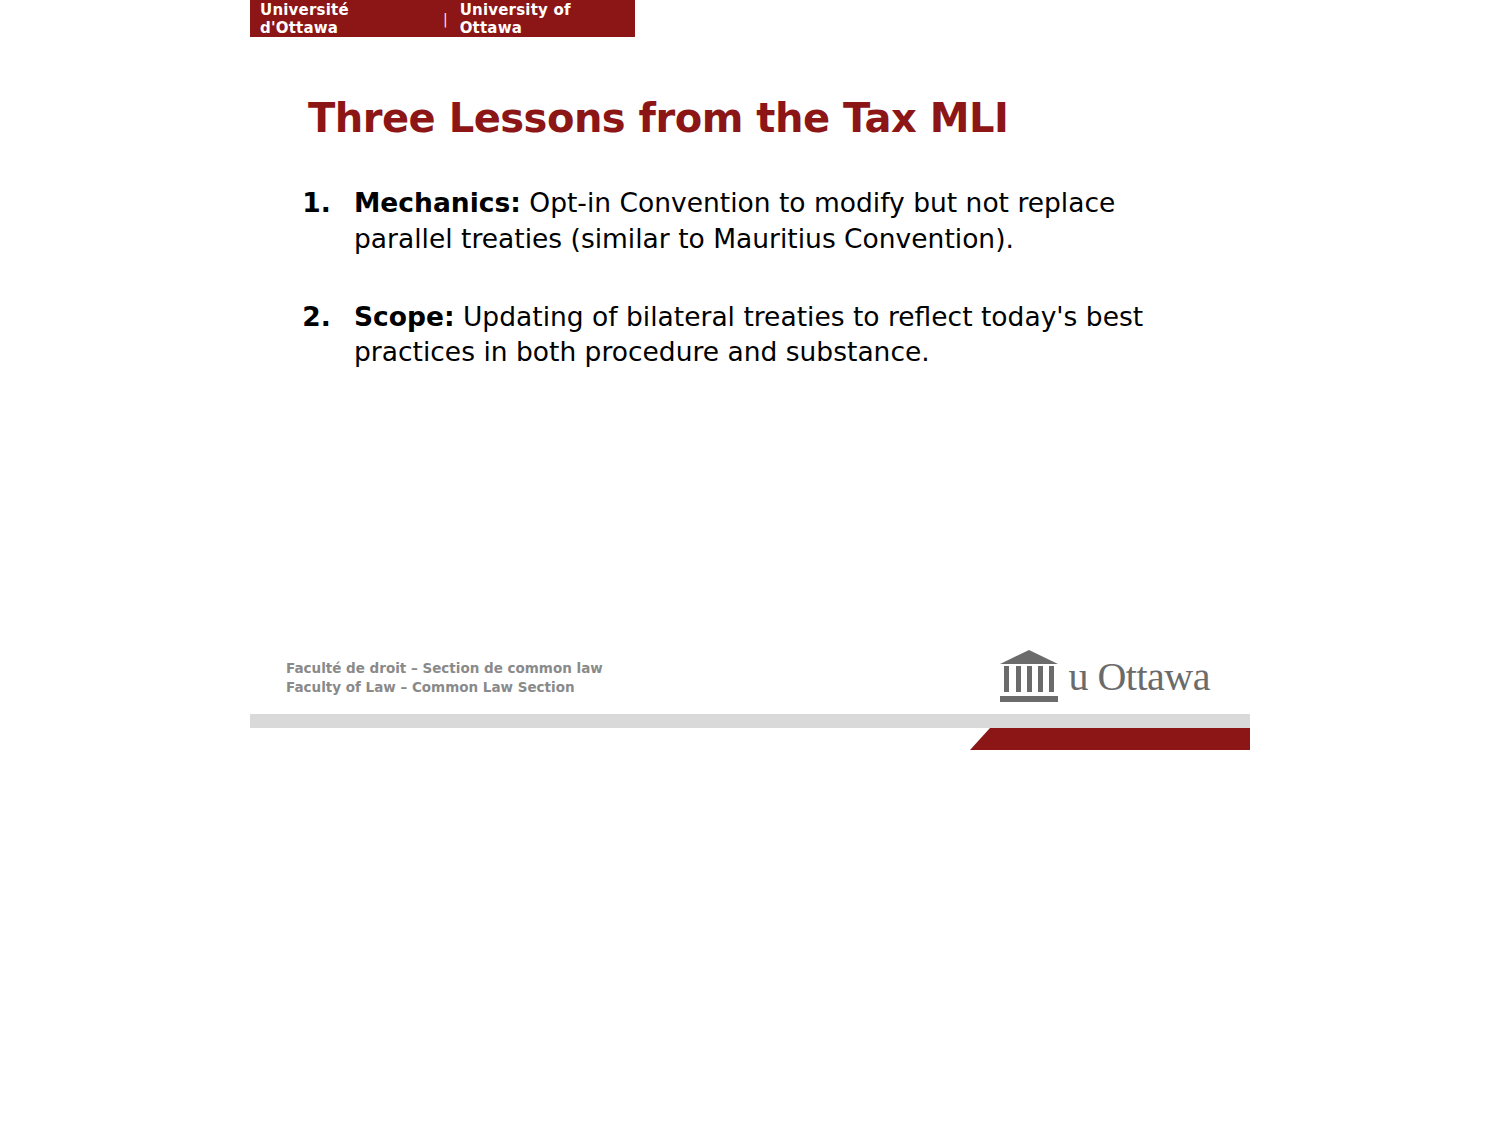Université d'Ottawa | University of Ottawa
Three Lessons from the Tax MLI
Mechanics: Opt-in Convention to modify but not replace parallel treaties (similar to Mauritius Convention).
Scope: Updating of bilateral treaties to reflect today's best practices in both procedure and substance.
Faculté de droit – Section de common law
Faculty of Law – Common Law Section
u Ottawa